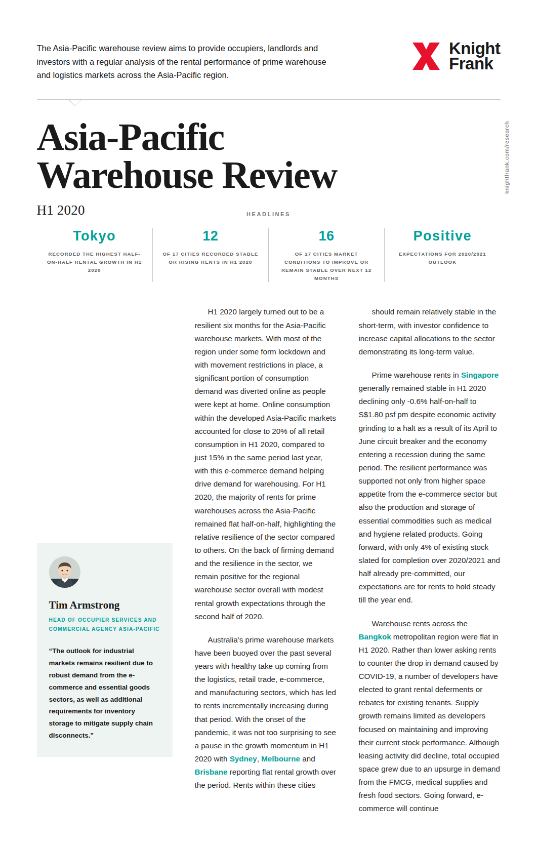The Asia-Pacific warehouse review aims to provide occupiers, landlords and investors with a regular analysis of the rental performance of prime warehouse and logistics markets across the Asia-Pacific region.
Knight
Frank
knightfrank.com/research
Asia-Pacific
Warehouse Review
H1 2020
HEADLINES
Tokyo
Recorded the highest half-on-half rental growth in H1 2020
12
of 17 cities recorded stable or rising rents in H1 2020
16
of 17 cities market conditions to improve or remain stable over next 12 months
Positive
Expectations for 2020/2021 outlook
Tim Armstrong
Head of Occupier Services and Commercial Agency Asia-Pacific
“The outlook for industrial markets remains resilient due to robust demand from the e-commerce and essential goods sectors, as well as additional requirements for inventory storage to mitigate supply chain disconnects.”
H1 2020 largely turned out to be a resilient six months for the Asia-Pacific warehouse markets. With most of the region under some form lockdown and with movement restrictions in place, a significant portion of consumption demand was diverted online as people were kept at home. Online consumption within the developed Asia-Pacific markets accounted for close to 20% of all retail consumption in H1 2020, compared to just 15% in the same period last year, with this e-commerce demand helping drive demand for warehousing. For H1 2020, the majority of rents for prime warehouses across the Asia-Pacific remained flat half-on-half, highlighting the relative resilience of the sector compared to others. On the back of firming demand and the resilience in the sector, we remain positive for the regional warehouse sector overall with modest rental growth expectations through the second half of 2020.
Australia’s prime warehouse markets have been buoyed over the past several years with healthy take up coming from the logistics, retail trade, e-commerce, and manufacturing sectors, which has led to rents incrementally increasing during that period. With the onset of the pandemic, it was not too surprising to see a pause in the growth momentum in H1 2020 with Sydney, Melbourne and Brisbane reporting flat rental growth over the period. Rents within these cities
should remain relatively stable in the short-term, with investor confidence to increase capital allocations to the sector demonstrating its long-term value.
Prime warehouse rents in Singapore generally remained stable in H1 2020 declining only -0.6% half-on-half to S$1.80 psf pm despite economic activity grinding to a halt as a result of its April to June circuit breaker and the economy entering a recession during the same period. The resilient performance was supported not only from higher space appetite from the e-commerce sector but also the production and storage of essential commodities such as medical and hygiene related products. Going forward, with only 4% of existing stock slated for completion over 2020/2021 and half already pre-committed, our expectations are for rents to hold steady till the year end.
Warehouse rents across the Bangkok metropolitan region were flat in H1 2020. Rather than lower asking rents to counter the drop in demand caused by COVID-19, a number of developers have elected to grant rental deferments or rebates for existing tenants. Supply growth remains limited as developers focused on maintaining and improving their current stock performance. Although leasing activity did decline, total occupied space grew due to an upsurge in demand from the FMCG, medical supplies and fresh food sectors. Going forward, e-commerce will continue